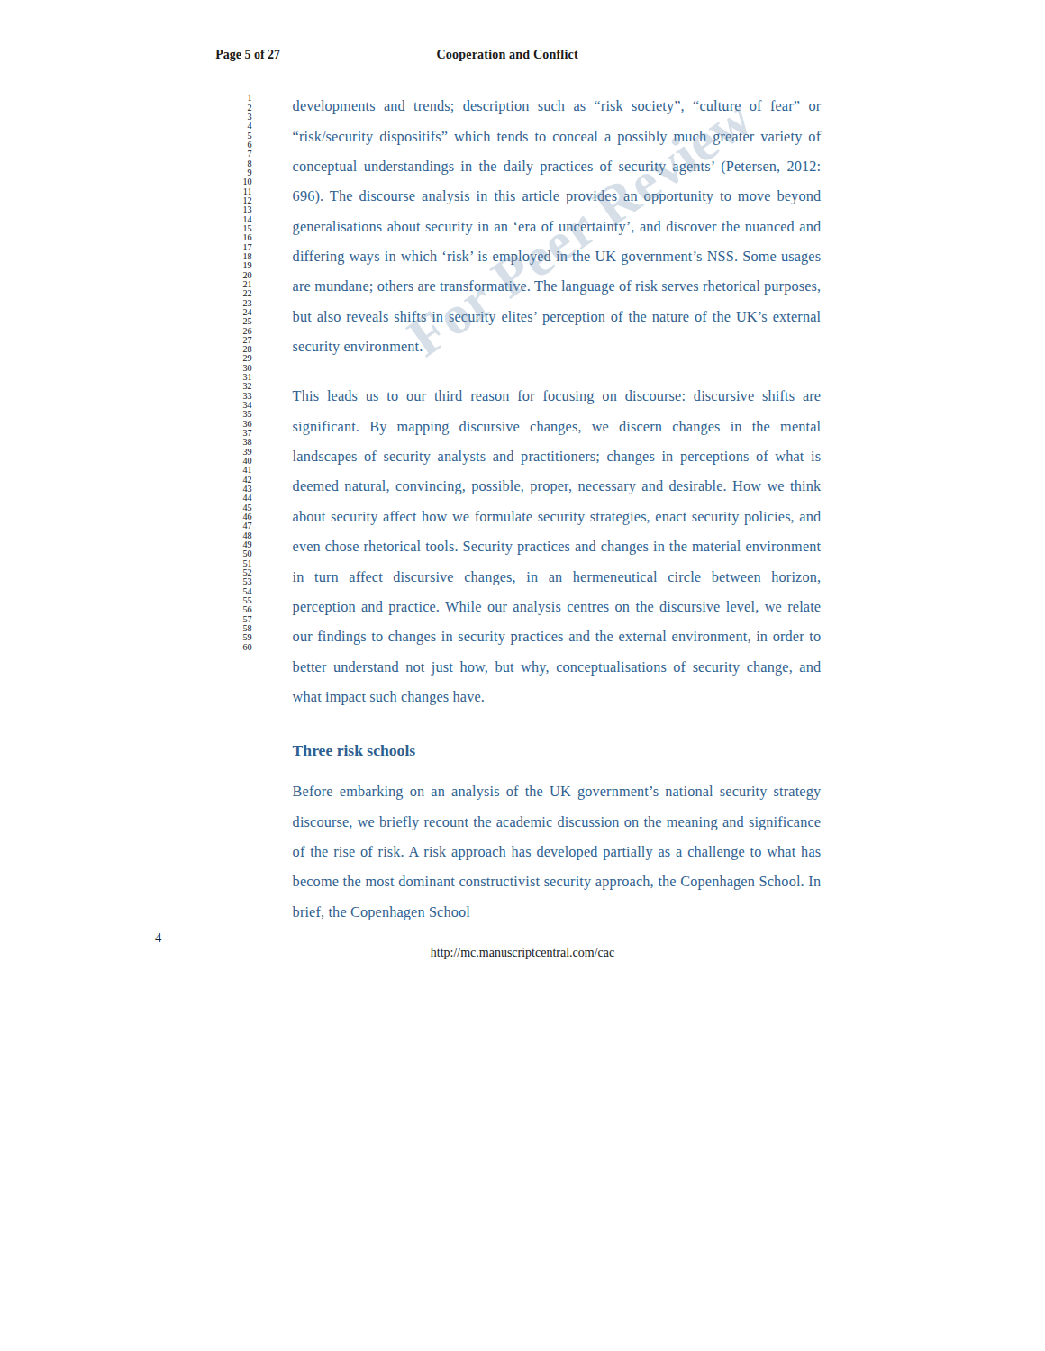Page 5 of 27
Cooperation and Conflict
12345678910 11121314151617181920 21222324252627282930 31323334353637383940 41424344454647484950 51525354555657585960
For Peer Review
developments and trends; description such as “risk society”, “culture of fear” or “risk/security dispositifs” which tends to conceal a possibly much greater variety of conceptual understandings in the daily practices of security agents’ (Petersen, 2012: 696). The discourse analysis in this article provides an opportunity to move beyond generalisations about security in an ‘era of uncertainty’, and discover the nuanced and differing ways in which ‘risk’ is employed in the UK government’s NSS. Some usages are mundane; others are transformative. The language of risk serves rhetorical purposes, but also reveals shifts in security elites’ perception of the nature of the UK’s external security environment.
This leads us to our third reason for focusing on discourse: discursive shifts are significant. By mapping discursive changes, we discern changes in the mental landscapes of security analysts and practitioners; changes in perceptions of what is deemed natural, convincing, possible, proper, necessary and desirable. How we think about security affect how we formulate security strategies, enact security policies, and even chose rhetorical tools. Security practices and changes in the material environment in turn affect discursive changes, in an hermeneutical circle between horizon, perception and practice. While our analysis centres on the discursive level, we relate our findings to changes in security practices and the external environment, in order to better understand not just how, but why, conceptualisations of security change, and what impact such changes have.
Three risk schools
Before embarking on an analysis of the UK government’s national security strategy discourse, we briefly recount the academic discussion on the meaning and significance of the rise of risk. A risk approach has developed partially as a challenge to what has become the most dominant constructivist security approach, the Copenhagen School. In brief, the Copenhagen School
4
http://mc.manuscriptcentral.com/cac